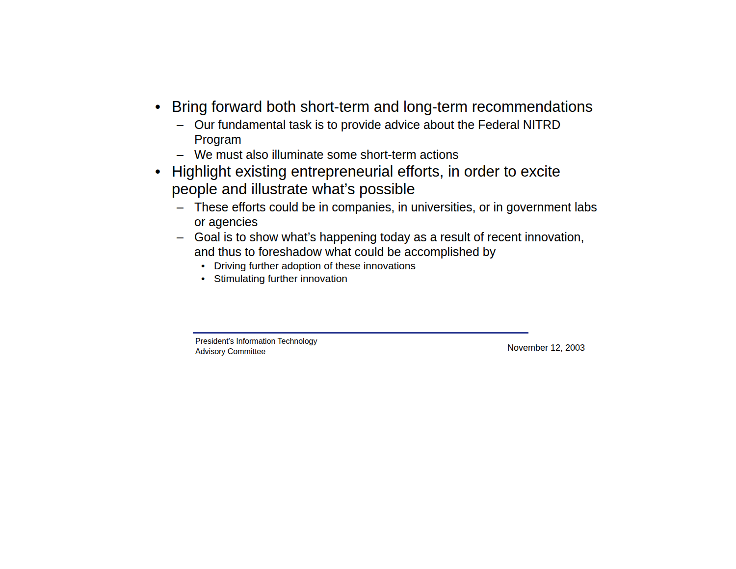Bring forward both short-term and long-term recommendations
Our fundamental task is to provide advice about the Federal NITRD Program
We must also illuminate some short-term actions
Highlight existing entrepreneurial efforts, in order to excite people and illustrate what’s possible
These efforts could be in companies, in universities, or in government labs or agencies
Goal is to show what’s happening today as a result of recent innovation, and thus to foreshadow what could be accomplished by
Driving further adoption of these innovations
Stimulating further innovation
President’s Information Technology
Advisory Committee
November 12, 2003